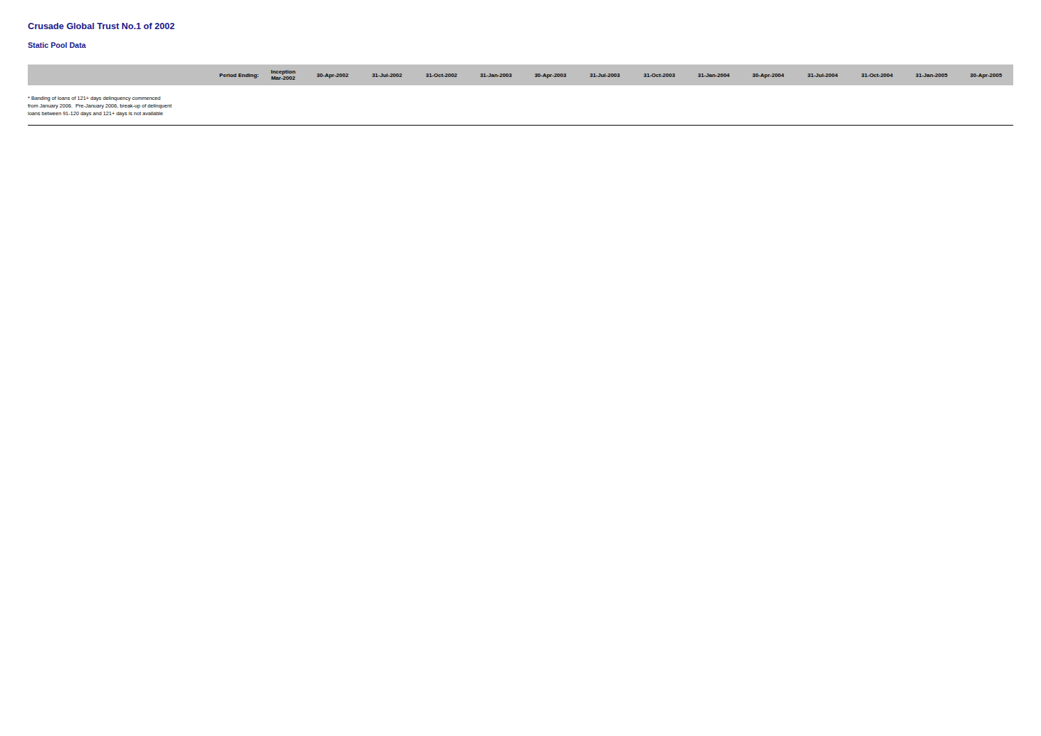Crusade Global Trust No.1 of 2002
Static Pool Data
| Period Ending: | Inception Mar-2002 | 30-Apr-2002 | 31-Jul-2002 | 31-Oct-2002 | 31-Jan-2003 | 30-Apr-2003 | 31-Jul-2003 | 31-Oct-2003 | 31-Jan-2004 | 30-Apr-2004 | 31-Jul-2004 | 31-Oct-2004 | 31-Jan-2005 | 30-Apr-2005 |
* Banding of loans of 121+ days delinquency commenced
from January 2006. Pre-January 2006, break-up of delinquent
loans between 91-120 days and 121+ days is not available